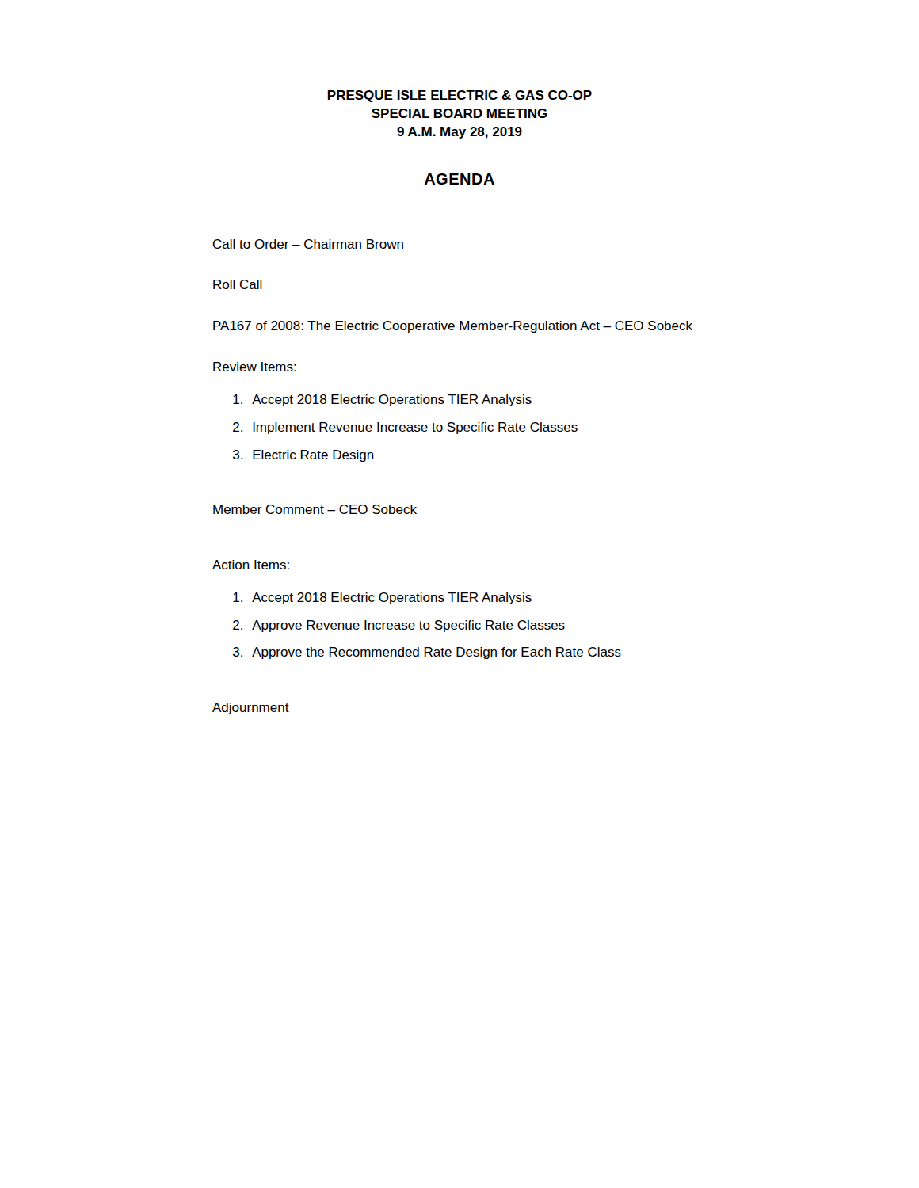PRESQUE ISLE ELECTRIC & GAS CO-OP SPECIAL BOARD MEETING 9 A.M. May 28, 2019
AGENDA
Call to Order – Chairman Brown
Roll Call
PA167 of 2008: The Electric Cooperative Member-Regulation Act – CEO Sobeck
Review Items:
Accept 2018 Electric Operations TIER Analysis
Implement Revenue Increase to Specific Rate Classes
Electric Rate Design
Member Comment – CEO Sobeck
Action Items:
Accept 2018 Electric Operations TIER Analysis
Approve Revenue Increase to Specific Rate Classes
Approve the Recommended Rate Design for Each Rate Class
Adjournment